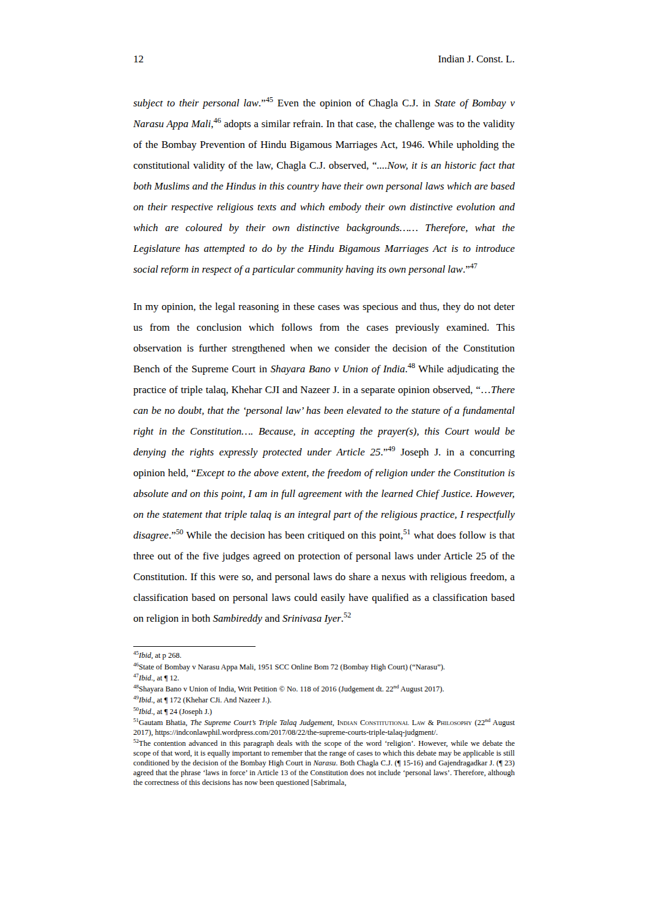12
Indian J. Const. L.
subject to their personal law.”45 Even the opinion of Chagla C.J. in State of Bombay v Narasu Appa Mali,46 adopts a similar refrain. In that case, the challenge was to the validity of the Bombay Prevention of Hindu Bigamous Marriages Act, 1946. While upholding the constitutional validity of the law, Chagla C.J. observed, “....Now, it is an historic fact that both Muslims and the Hindus in this country have their own personal laws which are based on their respective religious texts and which embody their own distinctive evolution and which are coloured by their own distinctive backgrounds…… Therefore, what the Legislature has attempted to do by the Hindu Bigamous Marriages Act is to introduce social reform in respect of a particular community having its own personal law.”47
In my opinion, the legal reasoning in these cases was specious and thus, they do not deter us from the conclusion which follows from the cases previously examined. This observation is further strengthened when we consider the decision of the Constitution Bench of the Supreme Court in Shayara Bano v Union of India.48 While adjudicating the practice of triple talaq, Khehar CJI and Nazeer J. in a separate opinion observed, “…There can be no doubt, that the ‘personal law’ has been elevated to the stature of a fundamental right in the Constitution…. Because, in accepting the prayer(s), this Court would be denying the rights expressly protected under Article 25.”49 Joseph J. in a concurring opinion held, “Except to the above extent, the freedom of religion under the Constitution is absolute and on this point, I am in full agreement with the learned Chief Justice. However, on the statement that triple talaq is an integral part of the religious practice, I respectfully disagree.”50 While the decision has been critiqued on this point,51 what does follow is that three out of the five judges agreed on protection of personal laws under Article 25 of the Constitution. If this were so, and personal laws do share a nexus with religious freedom, a classification based on personal laws could easily have qualified as a classification based on religion in both Sambireddy and Srinivasa Iyer.52
45Ibid, at p 268.
46State of Bombay v Narasu Appa Mali, 1951 SCC Online Bom 72 (Bombay High Court) (“Narasu”).
47Ibid., at ¶ 12.
48Shayara Bano v Union of India, Writ Petition © No. 118 of 2016 (Judgement dt. 22nd August 2017).
49Ibid., at ¶ 172 (Khehar CJi. And Nazeer J.).
50Ibid., at ¶ 24 (Joseph J.)
51Gautam Bhatia, The Supreme Court’s Triple Talaq Judgement, Indian Constitutional Law & Philosophy (22nd August 2017), https://indconlawphil.wordpress.com/2017/08/22/the-supreme-courts-triple-talaq-judgment/.
52The contention advanced in this paragraph deals with the scope of the word ‘religion’. However, while we debate the scope of that word, it is equally important to remember that the range of cases to which this debate may be applicable is still conditioned by the decision of the Bombay High Court in Narasu. Both Chagla C.J. (¶ 15-16) and Gajendragadkar J. (¶ 23) agreed that the phrase ‘laws in force’ in Article 13 of the Constitution does not include ‘personal laws’. Therefore, although the correctness of this decisions has now been questioned [Sabrimala,